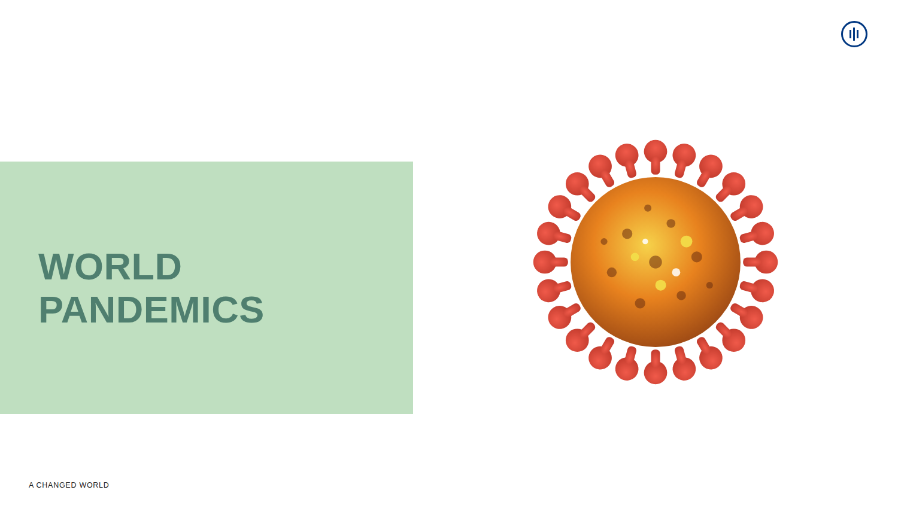World
Pandemics
A Changed World